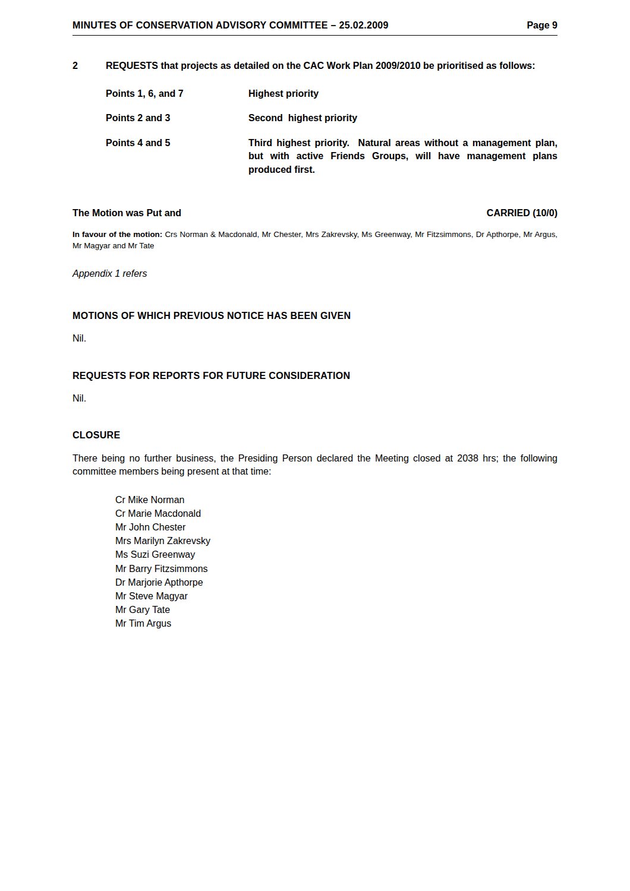MINUTES OF CONSERVATION ADVISORY COMMITTEE – 25.02.2009 Page 9
2
REQUESTS that projects as detailed on the CAC Work Plan 2009/2010 be prioritised as follows:
| Points 1, 6, and 7 | Highest priority |
| Points 2 and 3 | Second highest priority |
| Points 4 and 5 | Third highest priority. Natural areas without a management plan, but with active Friends Groups, will have management plans produced first. |
The Motion was Put and CARRIED (10/0)
In favour of the motion: Crs Norman & Macdonald, Mr Chester, Mrs Zakrevsky, Ms Greenway, Mr Fitzsimmons, Dr Apthorpe, Mr Argus, Mr Magyar and Mr Tate
Appendix 1 refers
MOTIONS OF WHICH PREVIOUS NOTICE HAS BEEN GIVEN
Nil.
REQUESTS FOR REPORTS FOR FUTURE CONSIDERATION
Nil.
CLOSURE
There being no further business, the Presiding Person declared the Meeting closed at 2038 hrs; the following committee members being present at that time:
Cr Mike Norman
Cr Marie Macdonald
Mr John Chester
Mrs Marilyn Zakrevsky
Ms Suzi Greenway
Mr Barry Fitzsimmons
Dr Marjorie Apthorpe
Mr Steve Magyar
Mr Gary Tate
Mr Tim Argus